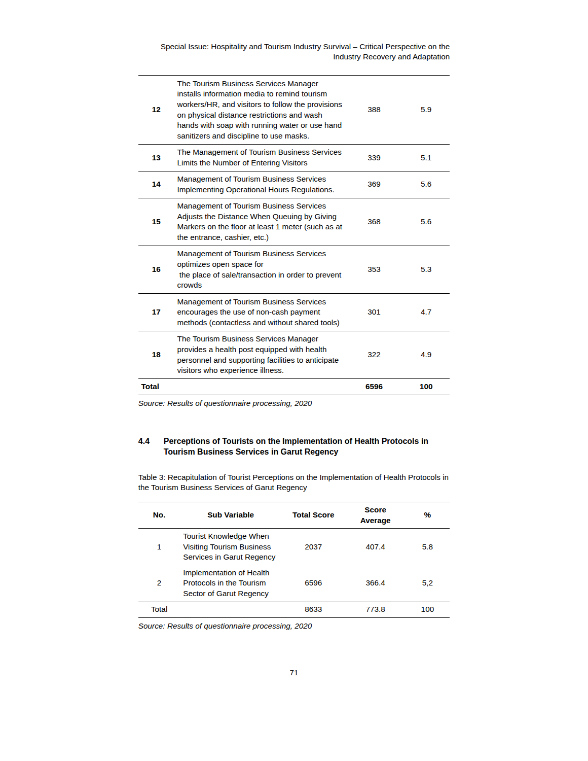Special Issue: Hospitality and Tourism Industry Survival – Critical Perspective on the Industry Recovery and Adaptation
| 12 | The Tourism Business Services Manager installs information media to remind tourism workers/HR, and visitors to follow the provisions on physical distance restrictions and wash hands with soap with running water or use hand sanitizers and discipline to use masks. | 388 | 5.9 |
| 13 | The Management of Tourism Business Services Limits the Number of Entering Visitors | 339 | 5.1 |
| 14 | Management of Tourism Business Services Implementing Operational Hours Regulations. | 369 | 5.6 |
| 15 | Management of Tourism Business Services Adjusts the Distance When Queuing by Giving Markers on the floor at least 1 meter (such as at the entrance, cashier, etc.) | 368 | 5.6 |
| 16 | Management of Tourism Business Services optimizes open space for the place of sale/transaction in order to prevent crowds | 353 | 5.3 |
| 17 | Management of Tourism Business Services encourages the use of non-cash payment methods (contactless and without shared tools) | 301 | 4.7 |
| 18 | The Tourism Business Services Manager provides a health post equipped with health personnel and supporting facilities to anticipate visitors who experience illness. | 322 | 4.9 |
| Total | 6596 | 100 |
Source: Results of questionnaire processing, 2020
4.4 Perceptions of Tourists on the Implementation of Health Protocols in Tourism Business Services in Garut Regency
Table 3: Recapitulation of Tourist Perceptions on the Implementation of Health Protocols in the Tourism Business Services of Garut Regency
| No. | Sub Variable | Total Score | Score Average | % |
| --- | --- | --- | --- | --- |
| 1 | Tourist Knowledge When Visiting Tourism Business Services in Garut Regency | 2037 | 407.4 | 5.8 |
| 2 | Implementation of Health Protocols in the Tourism Sector of Garut Regency | 6596 | 366.4 | 5,2 |
| Total | | 8633 | 773.8 | 100 |
Source: Results of questionnaire processing, 2020
71